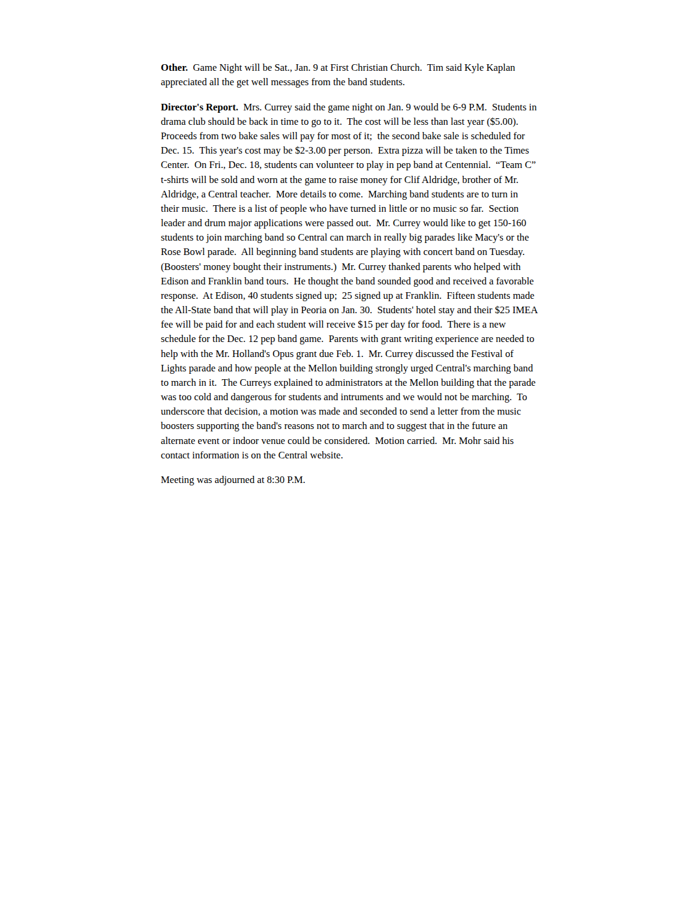Other. Game Night will be Sat., Jan. 9 at First Christian Church. Tim said Kyle Kaplan appreciated all the get well messages from the band students.
Director's Report. Mrs. Currey said the game night on Jan. 9 would be 6-9 P.M. Students in drama club should be back in time to go to it. The cost will be less than last year ($5.00). Proceeds from two bake sales will pay for most of it; the second bake sale is scheduled for Dec. 15. This year's cost may be $2-3.00 per person. Extra pizza will be taken to the Times Center. On Fri., Dec. 18, students can volunteer to play in pep band at Centennial. “Team C” t-shirts will be sold and worn at the game to raise money for Clif Aldridge, brother of Mr. Aldridge, a Central teacher. More details to come. Marching band students are to turn in their music. There is a list of people who have turned in little or no music so far. Section leader and drum major applications were passed out. Mr. Currey would like to get 150-160 students to join marching band so Central can march in really big parades like Macy's or the Rose Bowl parade. All beginning band students are playing with concert band on Tuesday. (Boosters' money bought their instruments.) Mr. Currey thanked parents who helped with Edison and Franklin band tours. He thought the band sounded good and received a favorable response. At Edison, 40 students signed up; 25 signed up at Franklin. Fifteen students made the All-State band that will play in Peoria on Jan. 30. Students' hotel stay and their $25 IMEA fee will be paid for and each student will receive $15 per day for food. There is a new schedule for the Dec. 12 pep band game. Parents with grant writing experience are needed to help with the Mr. Holland's Opus grant due Feb. 1. Mr. Currey discussed the Festival of Lights parade and how people at the Mellon building strongly urged Central's marching band to march in it. The Curreys explained to administrators at the Mellon building that the parade was too cold and dangerous for students and intruments and we would not be marching. To underscore that decision, a motion was made and seconded to send a letter from the music boosters supporting the band's reasons not to march and to suggest that in the future an alternate event or indoor venue could be considered. Motion carried. Mr. Mohr said his contact information is on the Central website.
Meeting was adjourned at 8:30 P.M.